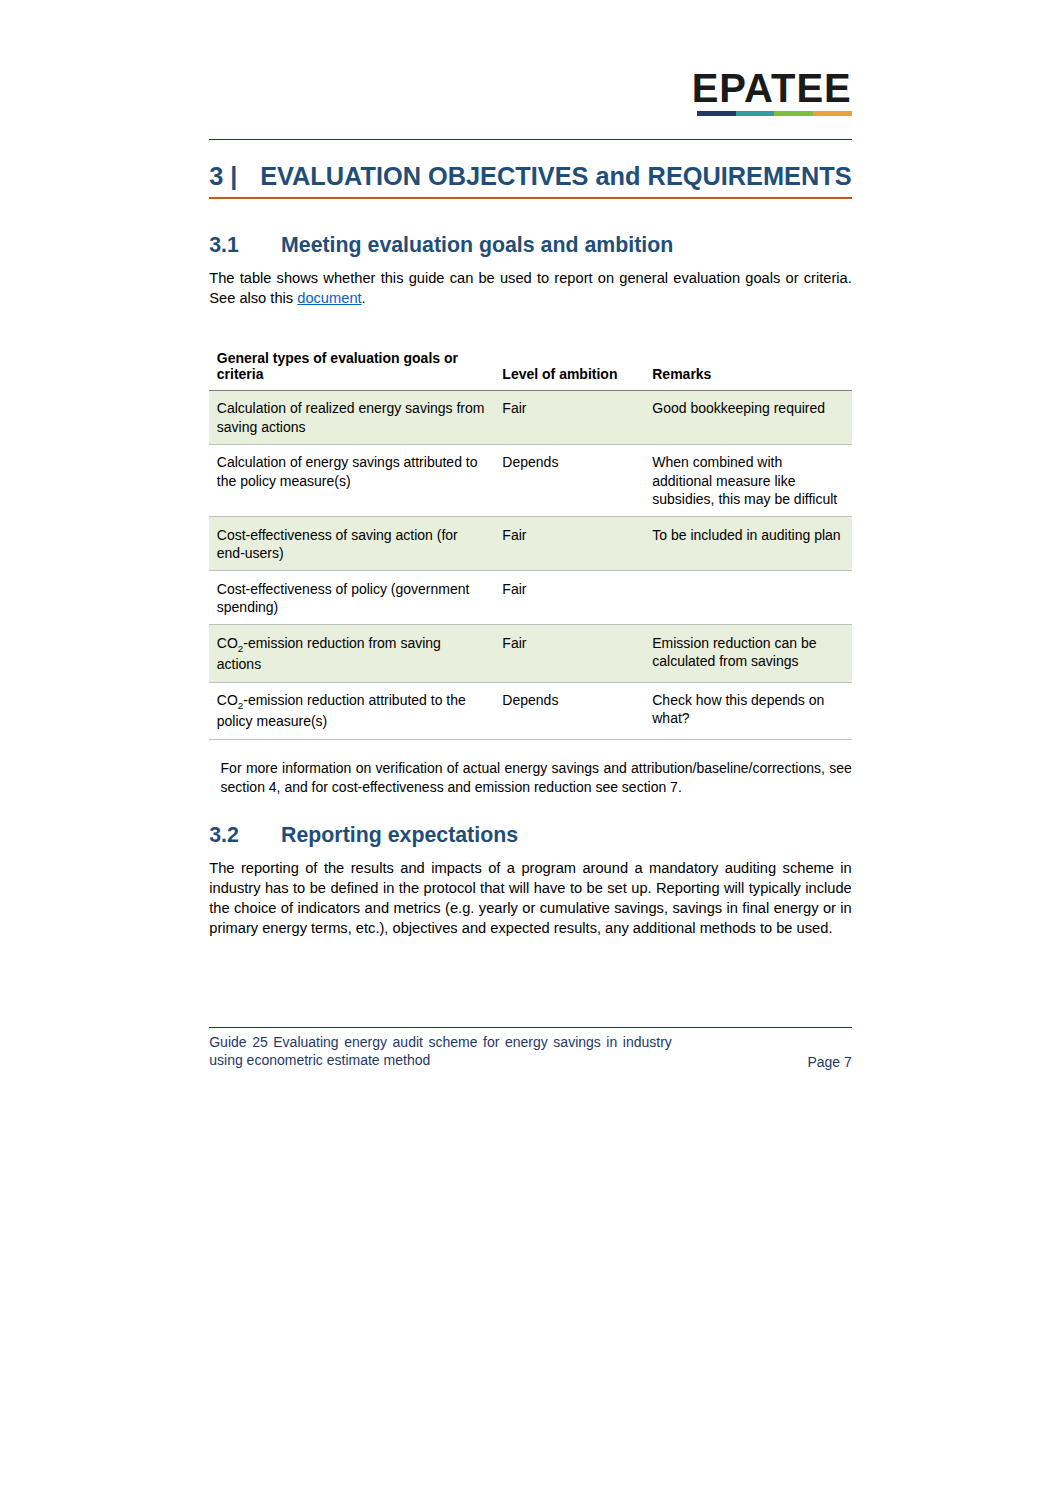EPATEE
3 |EVALUATION OBJECTIVES and REQUIREMENTS
3.1 Meeting evaluation goals and ambition
The table shows whether this guide can be used to report on general evaluation goals or criteria. See also this document.
| General types of evaluation goals or criteria | Level of ambition | Remarks |
| --- | --- | --- |
| Calculation of realized energy savings from saving actions | Fair | Good bookkeeping required |
| Calculation of energy savings attributed to the policy measure(s) | Depends | When combined with additional measure like subsidies, this may be difficult |
| Cost-effectiveness of saving action (for end-users) | Fair | To be included in auditing plan |
| Cost-effectiveness of policy (government spending) | Fair | |
| CO 2 -emission reduction from saving actions | Fair | Emission reduction can be calculated from savings |
| CO 2 -emission reduction attributed to the policy measure(s) | Depends | Check how this depends on what? |
For more information on verification of actual energy savings and attribution/baseline/corrections, see section 4, and for cost-effectiveness and emission reduction see section 7.
3.2 Reporting expectations
The reporting of the results and impacts of a program around a mandatory auditing scheme in industry has to be defined in the protocol that will have to be set up. Reporting will typically include the choice of indicators and metrics (e.g. yearly or cumulative savings, savings in final energy or in primary energy terms, etc.), objectives and expected results, any additional methods to be used.
Guide 25 Evaluating energy audit scheme for energy savings in industry using econometric estimate method
Page 7